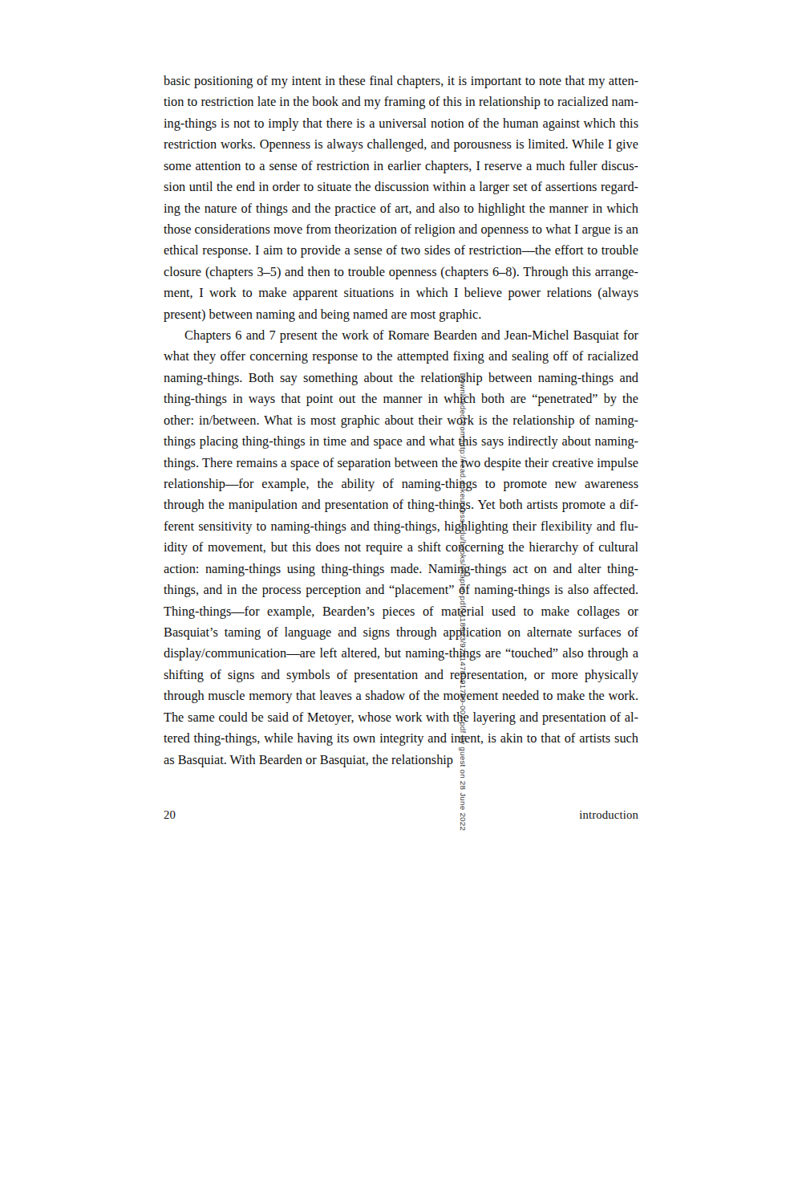Downloaded from http://read.dukeupress.edu/books/chapter-pdf/1118943/9781478091769-001.pdf by guest on 28 June 2022
basic positioning of my intent in these final chapters, it is important to note that my attention to restriction late in the book and my framing of this in relationship to racialized naming-things is not to imply that there is a universal notion of the human against which this restriction works. Openness is always challenged, and porousness is limited. While I give some attention to a sense of restriction in earlier chapters, I reserve a much fuller discussion until the end in order to situate the discussion within a larger set of assertions regarding the nature of things and the practice of art, and also to highlight the manner in which those considerations move from theorization of religion and openness to what I argue is an ethical response. I aim to provide a sense of two sides of restriction—the effort to trouble closure (chapters 3–5) and then to trouble openness (chapters 6–8). Through this arrangement, I work to make apparent situations in which I believe power relations (always present) between naming and being named are most graphic.
Chapters 6 and 7 present the work of Romare Bearden and Jean-Michel Basquiat for what they offer concerning response to the attempted fixing and sealing off of racialized naming-things. Both say something about the relationship between naming-things and thing-things in ways that point out the manner in which both are “penetrated” by the other: in/between. What is most graphic about their work is the relationship of naming-things placing thing-things in time and space and what this says indirectly about naming-things. There remains a space of separation between the two despite their creative impulse relationship—for example, the ability of naming-things to promote new awareness through the manipulation and presentation of thing-things. Yet both artists promote a different sensitivity to naming-things and thing-things, highlighting their flexibility and fluidity of movement, but this does not require a shift concerning the hierarchy of cultural action: naming-things using thing-things made. Naming-things act on and alter thing-things, and in the process perception and “placement” of naming-things is also affected. Thing-things—for example, Bearden’s pieces of material used to make collages or Basquiat’s taming of language and signs through application on alternate surfaces of display/communication—are left altered, but naming-things are “touched” also through a shifting of signs and symbols of presentation and representation, or more physically through muscle memory that leaves a shadow of the movement needed to make the work. The same could be said of Metoyer, whose work with the layering and presentation of altered thing-things, while having its own integrity and intent, is akin to that of artists such as Basquiat. With Bearden or Basquiat, the relationship
20 introduction